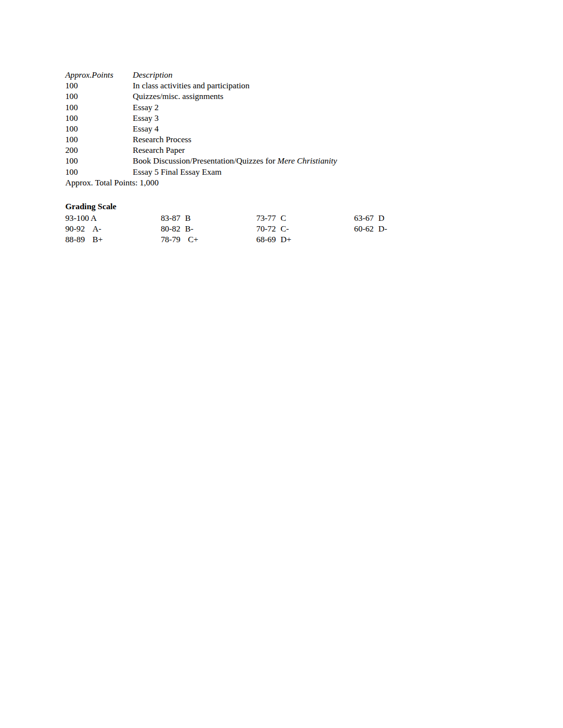| Approx.Points | Description |
| 100 | In class activities and participation |
| 100 | Quizzes/misc. assignments |
| 100 | Essay 2 |
| 100 | Essay 3 |
| 100 | Essay 4 |
| 100 | Research Process |
| 200 | Research Paper |
| 100 | Book Discussion/Presentation/Quizzes for Mere Christianity |
| 100 | Essay 5 Final Essay Exam |
Approx. Total Points: 1,000
Grading Scale
| 93-100 A | 83-87 B | 73-77 C | 63-67 D |
| 90-92 A- | 80-82 B- | 70-72 C- | 60-62 D- |
| 88-89 B+ | 78-79 C+ | 68-69 D+ | |